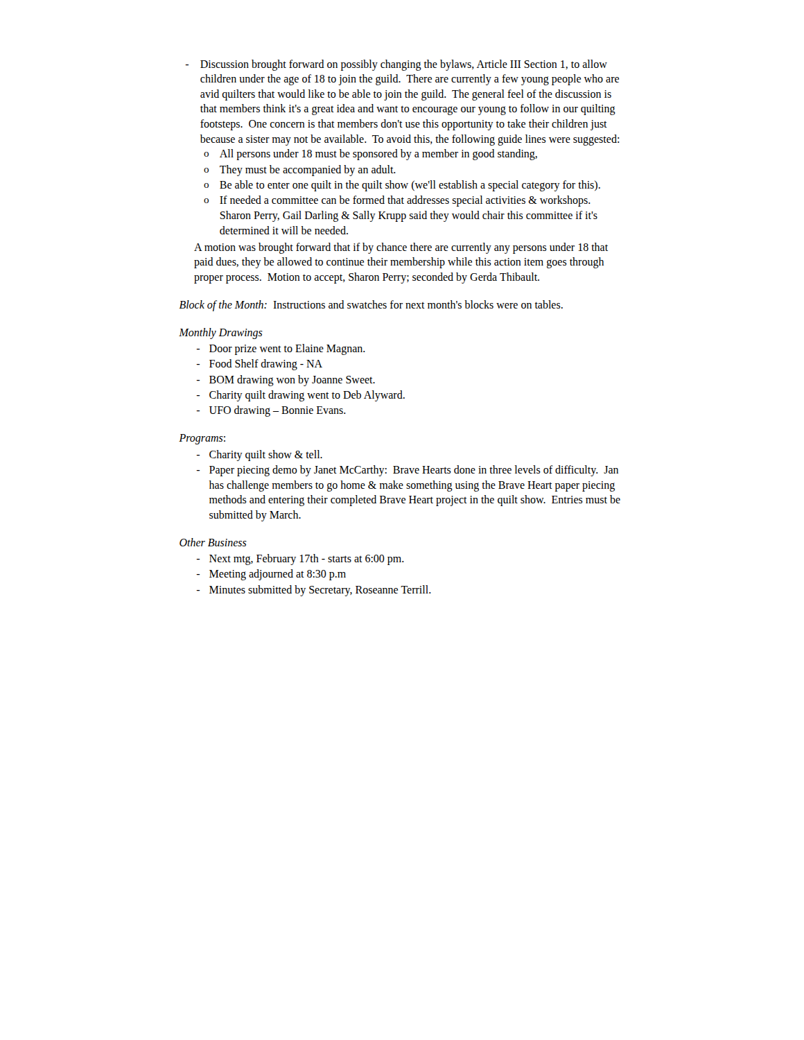Discussion brought forward on possibly changing the bylaws, Article III Section 1, to allow children under the age of 18 to join the guild. There are currently a few young people who are avid quilters that would like to be able to join the guild. The general feel of the discussion is that members think it's a great idea and want to encourage our young to follow in our quilting footsteps. One concern is that members don't use this opportunity to take their children just because a sister may not be available. To avoid this, the following guide lines were suggested:
All persons under 18 must be sponsored by a member in good standing,
They must be accompanied by an adult.
Be able to enter one quilt in the quilt show (we'll establish a special category for this).
If needed a committee can be formed that addresses special activities & workshops. Sharon Perry, Gail Darling & Sally Krupp said they would chair this committee if it's determined it will be needed.
A motion was brought forward that if by chance there are currently any persons under 18 that paid dues, they be allowed to continue their membership while this action item goes through proper process. Motion to accept, Sharon Perry; seconded by Gerda Thibault.
Block of the Month: Instructions and swatches for next month's blocks were on tables.
Monthly Drawings
Door prize went to Elaine Magnan.
Food Shelf drawing - NA
BOM drawing won by Joanne Sweet.
Charity quilt drawing went to Deb Alyward.
UFO drawing – Bonnie Evans.
Programs:
Charity quilt show & tell.
Paper piecing demo by Janet McCarthy: Brave Hearts done in three levels of difficulty. Jan has challenge members to go home & make something using the Brave Heart paper piecing methods and entering their completed Brave Heart project in the quilt show. Entries must be submitted by March.
Other Business
Next mtg, February 17th - starts at 6:00 pm.
Meeting adjourned at 8:30 p.m
Minutes submitted by Secretary, Roseanne Terrill.